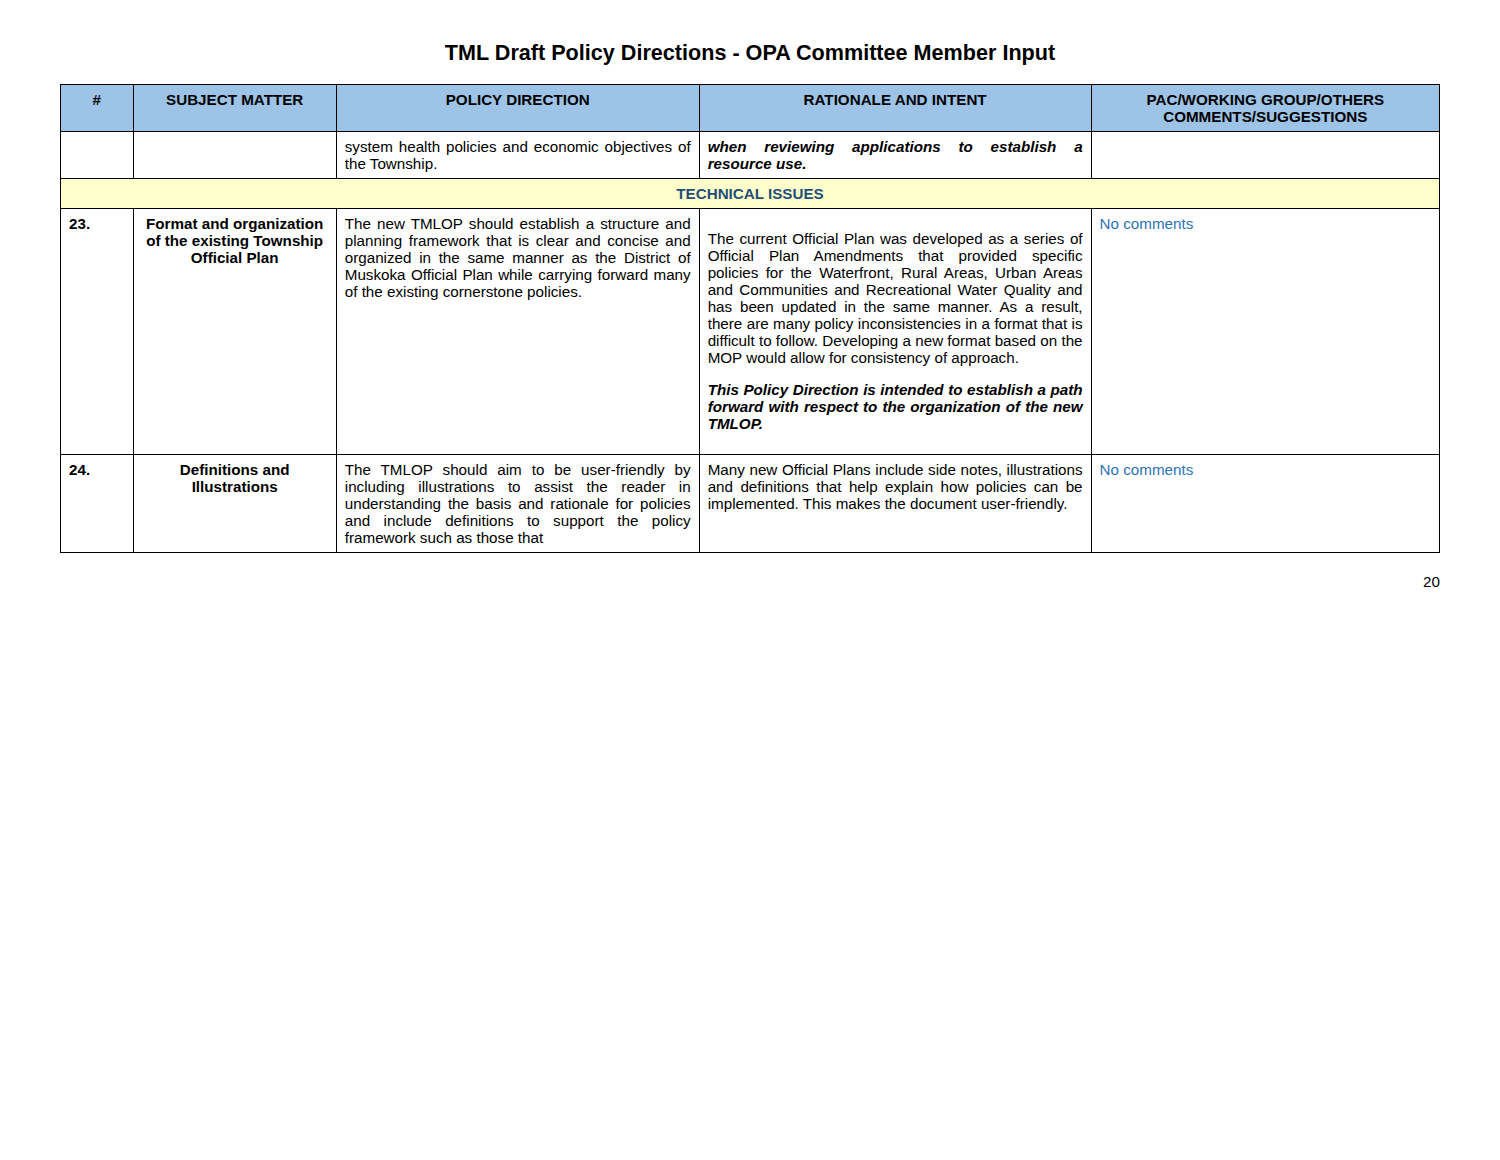TML Draft Policy Directions - OPA Committee Member Input
| # | SUBJECT MATTER | POLICY DIRECTION | RATIONALE AND INTENT | PAC/WORKING GROUP/OTHERS COMMENTS/SUGGESTIONS |
| --- | --- | --- | --- | --- |
| | | system health policies and economic objectives of the Township. | when reviewing applications to establish a resource use. | |
| TECHNICAL ISSUES |
| 23. | Format and organization of the existing Township Official Plan | The new TMLOP should establish a structure and planning framework that is clear and concise and organized in the same manner as the District of Muskoka Official Plan while carrying forward many of the existing cornerstone policies. | The current Official Plan was developed as a series of Official Plan Amendments that provided specific policies for the Waterfront, Rural Areas, Urban Areas and Communities and Recreational Water Quality and has been updated in the same manner. As a result, there are many policy inconsistencies in a format that is difficult to follow. Developing a new format based on the MOP would allow for consistency of approach. This Policy Direction is intended to establish a path forward with respect to the organization of the new TMLOP. | No comments |
| 24. | Definitions and Illustrations | The TMLOP should aim to be user-friendly by including illustrations to assist the reader in understanding the basis and rationale for policies and include definitions to support the policy framework such as those that | Many new Official Plans include side notes, illustrations and definitions that help explain how policies can be implemented. This makes the document user-friendly. | No comments |
20